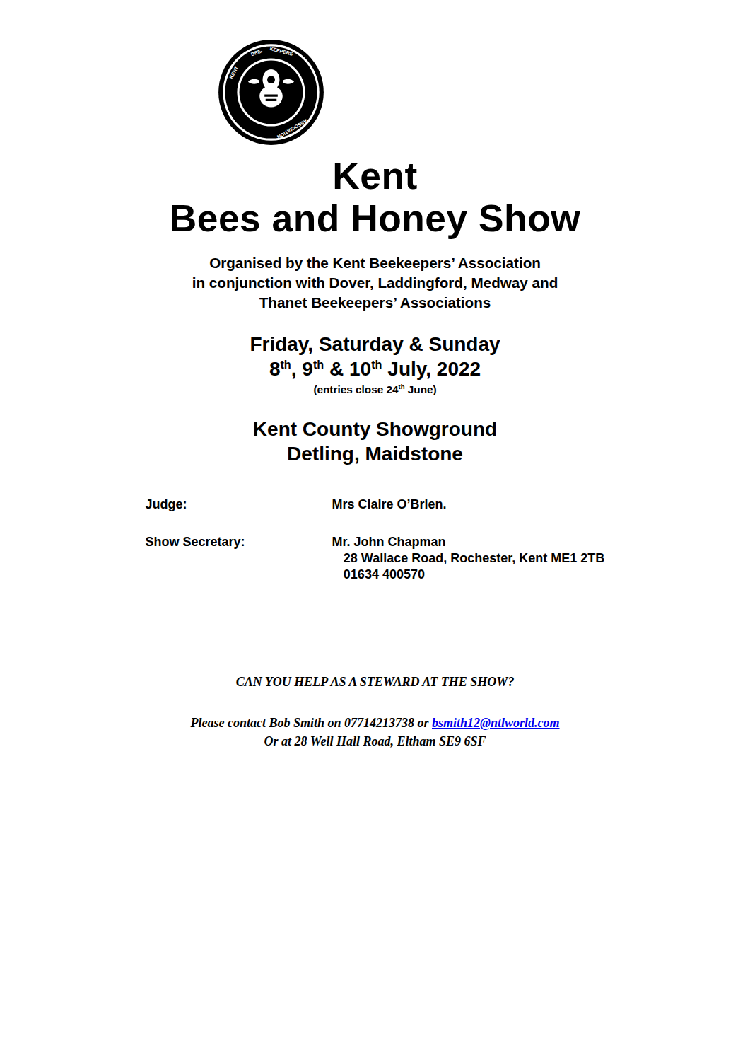KENT BEE- KEEPERS ASSOCIATION
KentBees and Honey Show
Organised by the Kent Beekeepers’ Association
in conjunction with Dover, Laddingford, Medway and
Thanet Beekeepers’ Associations
Friday, Saturday & Sunday
8th, 9th & 10th July, 2022
(entries close 24th June)
Kent County Showground
Detling, Maidstone
| Judge: | Mrs Claire O’Brien. |
| Show Secretary: | Mr. John Chapman 28 Wallace Road, Rochester, Kent ME1 2TB 01634 400570 |
CAN YOU HELP AS A STEWARD AT THE SHOW?
Please contact Bob Smith on 07714213738 or bsmith12@ntlworld.com
Or at 28 Well Hall Road, Eltham SE9 6SF